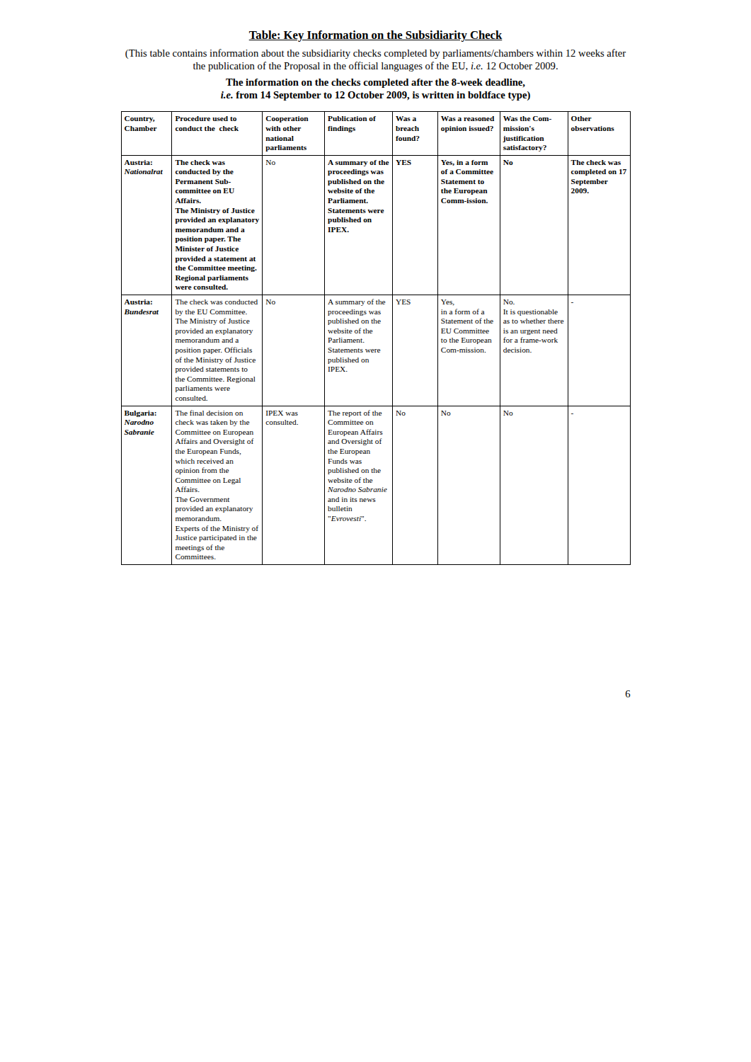Table: Key Information on the Subsidiarity Check
(This table contains information about the subsidiarity checks completed by parliaments/chambers within 12 weeks after the publication of the Proposal in the official languages of the EU, i.e. 12 October 2009.
The information on the checks completed after the 8-week deadline,
i.e. from 14 September to 12 October 2009, is written in boldface type)
| Country, Chamber | Procedure used to conduct the check | Cooperation with other national parliaments | Publication of findings | Was a breach found? | Was a reasoned opinion issued? | Was the Com-mission's justification satisfactory? | Other observations |
| --- | --- | --- | --- | --- | --- | --- | --- |
| Austria: Nationalrat | The check was conducted by the Permanent Sub-committee on EU Affairs. The Ministry of Justice provided an explanatory memorandum and a position paper. The Minister of Justice provided a statement at the Committee meeting. Regional parliaments were consulted. | No | A summary of the proceedings was published on the website of the Parliament. Statements were published on IPEX. | YES | Yes, in a form of a Committee Statement to the European Comm-ission. | No | The check was completed on 17 September 2009. |
| Austria: Bundesrat | The check was conducted by the EU Committee. The Ministry of Justice provided an explanatory memorandum and a position paper. Officials of the Ministry of Justice provided statements to the Committee. Regional parliaments were consulted. | No | A summary of the proceedings was published on the website of the Parliament. Statements were published on IPEX. | YES | Yes, in a form of a Statement of the EU Committee to the European Com-mission. | No. It is questionable as to whether there is an urgent need for a frame-work decision. | - |
| Bulgaria: Narodno Sabranie | The final decision on check was taken by the Committee on European Affairs and Oversight of the European Funds, which received an opinion from the Committee on Legal Affairs. The Government provided an explanatory memorandum. Experts of the Ministry of Justice participated in the meetings of the Committees. | IPEX was consulted. | The report of the Committee on European Affairs and Oversight of the European Funds was published on the website of the Narodno Sabranie and in its news bulletin " Evrovesti ". | No | No | No | - |
6